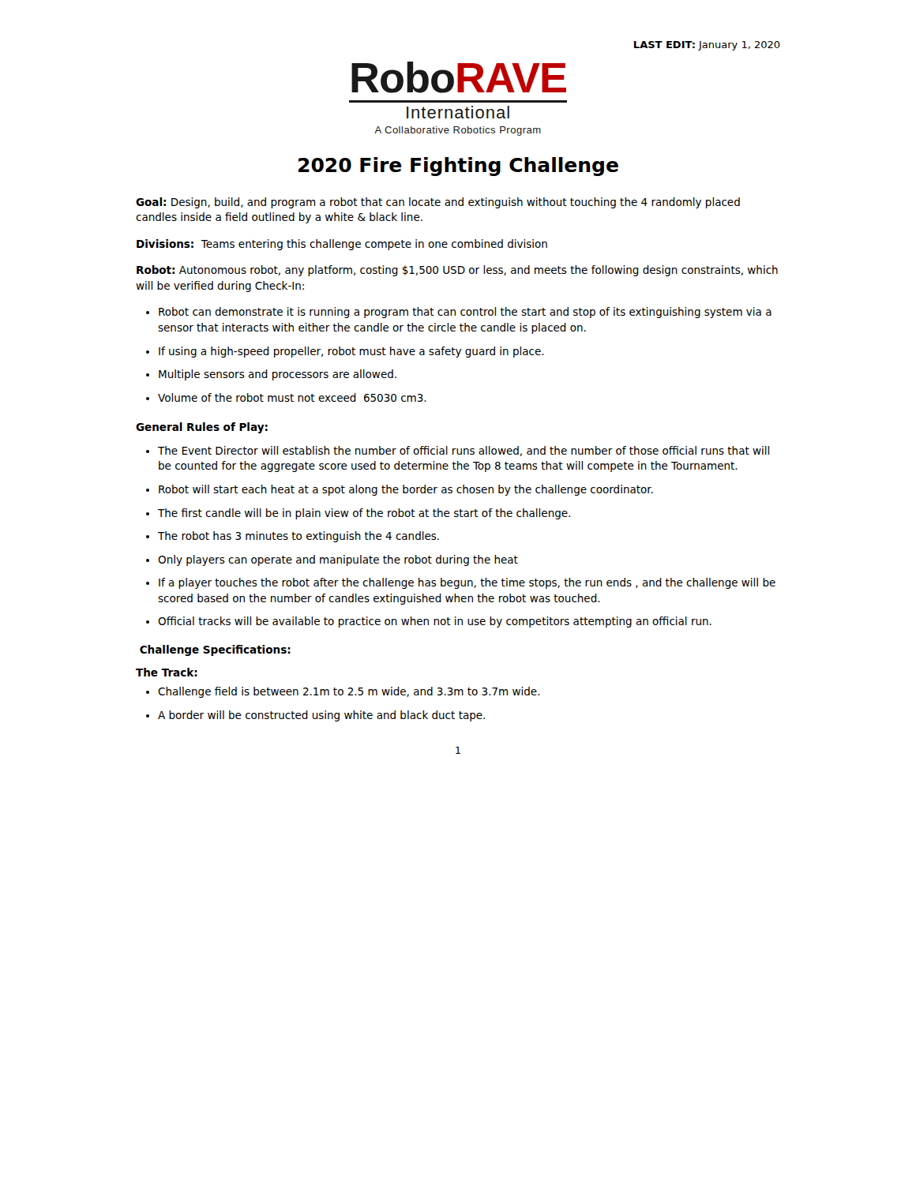LAST EDIT: January 1, 2020
RoboRAVE
International
A Collaborative Robotics Program
2020 Fire Fighting Challenge
Goal: Design, build, and program a robot that can locate and extinguish without touching the 4 randomly placed candles inside a field outlined by a white & black line.
Divisions: Teams entering this challenge compete in one combined division
Robot: Autonomous robot, any platform, costing $1,500 USD or less, and meets the following design constraints, which will be verified during Check-In:
Robot can demonstrate it is running a program that can control the start and stop of its extinguishing system via a sensor that interacts with either the candle or the circle the candle is placed on.
If using a high-speed propeller, robot must have a safety guard in place.
Multiple sensors and processors are allowed.
Volume of the robot must not exceed 65030 cm3.
General Rules of Play:
The Event Director will establish the number of official runs allowed, and the number of those official runs that will be counted for the aggregate score used to determine the Top 8 teams that will compete in the Tournament.
Robot will start each heat at a spot along the border as chosen by the challenge coordinator.
The first candle will be in plain view of the robot at the start of the challenge.
The robot has 3 minutes to extinguish the 4 candles.
Only players can operate and manipulate the robot during the heat
If a player touches the robot after the challenge has begun, the time stops, the run ends , and the challenge will be scored based on the number of candles extinguished when the robot was touched.
Official tracks will be available to practice on when not in use by competitors attempting an official run.
Challenge Specifications:
The Track:
Challenge field is between 2.1m to 2.5 m wide, and 3.3m to 3.7m wide.
A border will be constructed using white and black duct tape.
1